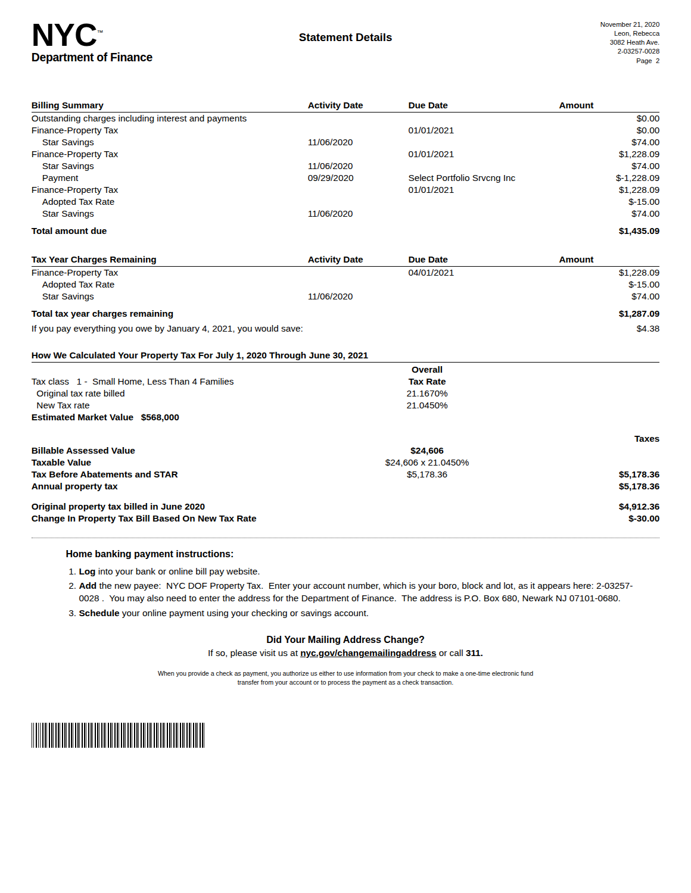NYC™
Department of Finance
Statement Details
November 21, 2020
Leon, Rebecca
3082 Heath Ave.
2-03257-0028
Page 2
| Billing Summary | Activity Date | Due Date | Amount |
| --- | --- | --- | --- |
| Outstanding charges including interest and payments | | | $0.00 |
| Finance-Property Tax | | 01/01/2021 | $0.00 |
| Star Savings | 11/06/2020 | | $74.00 |
| Finance-Property Tax | | 01/01/2021 | $1,228.09 |
| Star Savings | 11/06/2020 | | $74.00 |
| Payment | 09/29/2020 | Select Portfolio Srvcng Inc | $-1,228.09 |
| Finance-Property Tax | | 01/01/2021 | $1,228.09 |
| Adopted Tax Rate | | | $-15.00 |
| Star Savings | 11/06/2020 | | $74.00 |
| Total amount due | | | $1,435.09 |
| Tax Year Charges Remaining | Activity Date | Due Date | Amount |
| --- | --- | --- | --- |
| Finance-Property Tax | | 04/01/2021 | $1,228.09 |
| Adopted Tax Rate | | | $-15.00 |
| Star Savings | 11/06/2020 | | $74.00 |
| Total tax year charges remaining | | | $1,287.09 |
| If you pay everything you owe by January 4, 2021, you would save: | $4.38 |
How We Calculated Your Property Tax For July 1, 2020 Through June 30, 2021
| | Overall | |
| Tax class 1 - Small Home, Less Than 4 Families | Tax Rate | |
| Original tax rate billed | 21.1670% | |
| New Tax rate | 21.0450% | |
| Estimated Market Value $568,000 | | |
| | | Taxes |
| Billable Assessed Value | $24,606 | |
| Taxable Value | $24,606 x 21.0450% | |
| Tax Before Abatements and STAR | $5,178.36 | $5,178.36 |
| Annual property tax | | $5,178.36 |
| Original property tax billed in June 2020 | | $4,912.36 |
| Change In Property Tax Bill Based On New Tax Rate | | $-30.00 |
Home banking payment instructions:
Log into your bank or online bill pay website.
Add the new payee: NYC DOF Property Tax. Enter your account number, which is your boro, block and lot, as it appears here: 2-03257-0028 . You may also need to enter the address for the Department of Finance. The address is P.O. Box 680, Newark NJ 07101-0680.
Schedule your online payment using your checking or savings account.
Did Your Mailing Address Change?
If so, please visit us at nyc.gov/changemailingaddress or call 311.
When you provide a check as payment, you authorize us either to use information from your check to make a one-time electronic fund
transfer from your account or to process the payment as a check transaction.